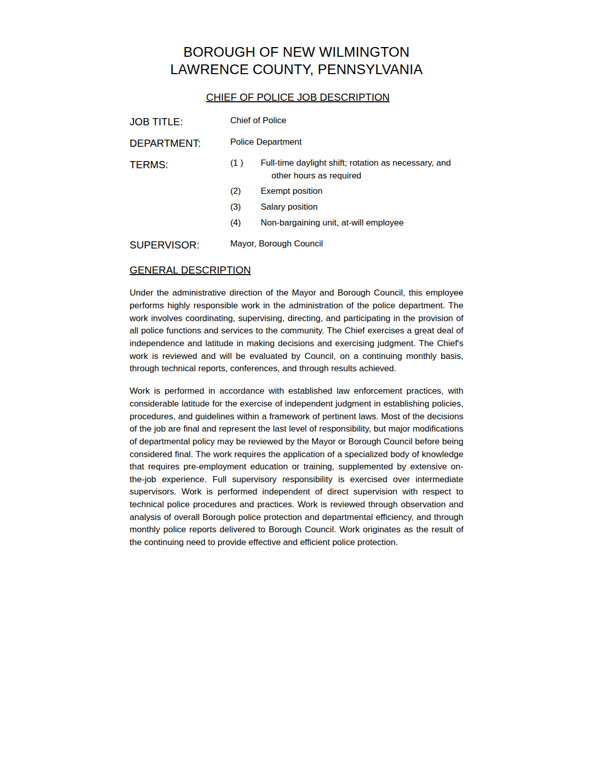BOROUGH OF NEW WILMINGTON
LAWRENCE COUNTY, PENNSYLVANIA
. CHIEF OF POLICE JOB DESCRIPTION
| JOB TITLE: | Chief of Police |
| DEPARTMENT: | Police Department |
| TERMS: | (1 ) Full-time daylight shift; rotation as necessary, and other hours as required (2) Exempt position (3) Salary position (4) Non-bargaining unit, at-will employee |
| SUPERVISOR: | Mayor, Borough Council |
GENERAL DESCRIPTION
Under the administrative direction of the Mayor and Borough Council, this employee performs highly responsible work in the administration of the police department. The work involves coordinating, supervising, directing, and participating in the provision of all police functions and services to the community. The Chief exercises a great deal of independence and latitude in making decisions and exercising judgment. The Chief's work is reviewed and will be evaluated by Council, on a continuing monthly basis, through technical reports, conferences, and through results achieved.
Work is performed in accordance with established law enforcement practices, with considerable latitude for the exercise of independent judgment in establishing policies, procedures, and guidelines within a framework of pertinent laws. Most of the decisions of the job are final and represent the last level of responsibility, but major modifications of departmental policy may be reviewed by the Mayor or Borough Council before being considered final. The work requires the application of a specialized body of knowledge that requires pre-employment education or training, supplemented by extensive on-the-job experience. Full supervisory responsibility is exercised over intermediate supervisors. Work is performed independent of direct supervision with respect to technical police procedures and practices. Work is reviewed through observation and analysis of overall Borough police protection and departmental efficiency, and through monthly police reports delivered to Borough Council. Work originates as the result of the continuing need to provide effective and efficient police protection.